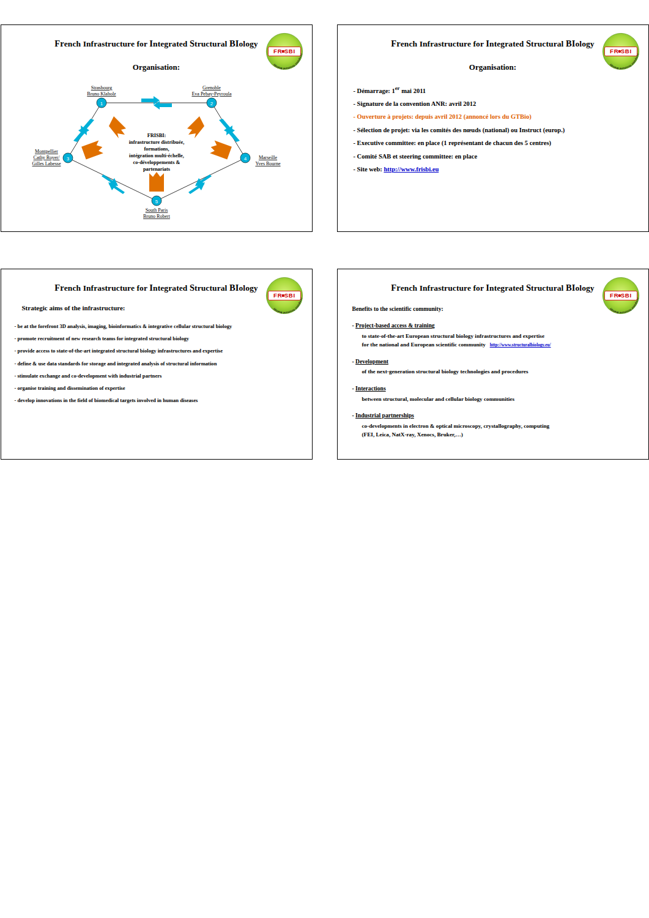FR SBI Integrated Structural Biology
French Infrastructure for Integrated Structural BIology
Organisation:
1 2 4 5 3 FRISBI: infrastructure distribuée, formations, intégration multi-échelle, co-développements & partenariats Strasbourg Bruno Klaholz Grenoble Eva Pebay-Peyroula Marseille Yves Bourne South Paris Bruno Robert Montpellier Cathy Royer/ Gilles Labesse
FR SBI Integrated Structural Biology
French Infrastructure for Integrated Structural BIology
Organisation:
- Démarrage: 1er mai 2011
- Signature de la convention ANR: avril 2012
- Ouverture à projets: depuis avril 2012 (annoncé lors du GTBio)
- Sélection de projet: via les comités des nœuds (national) ou Instruct (europ.)
- Executive committee: en place (1 représentant de chacun des 5 centres)
- Comité SAB et steering committee: en place
- Site web: http://www.frisbi.eu
FR SBI Integrated Structural Biology
French Infrastructure for Integrated Structural BIology
Strategic aims of the infrastructure:
- be at the forefront 3D analysis, imaging, bioinformatics & integrative cellular structural biology
- promote recruitment of new research teams for integrated structural biology
- provide access to state-of-the-art integrated structural biology infrastructures and expertise
- define & use data standards for storage and integrated analysis of structural information
- stimulate exchange and co-development with industrial partners
- organise training and dissemination of expertise
- develop innovations in the field of biomedical targets involved in human diseases
FR SBI Integrated Structural Biology
French Infrastructure for Integrated Structural BIology
Benefits to the scientific community:
- Project-based access & training
to state-of-the-art European structural biology infrastructures and expertise for the national and European scientific community http://www.structuralbiology.eu/
- Development
of the next-generation structural biology technologies and procedures
- Interactions
between structural, molecular and cellular biology communities
- Industrial partnerships
co-developments in electron & optical microscopy, crystallography, computing (FEI, Leica, NatX-ray, Xenocs, Bruker,…)